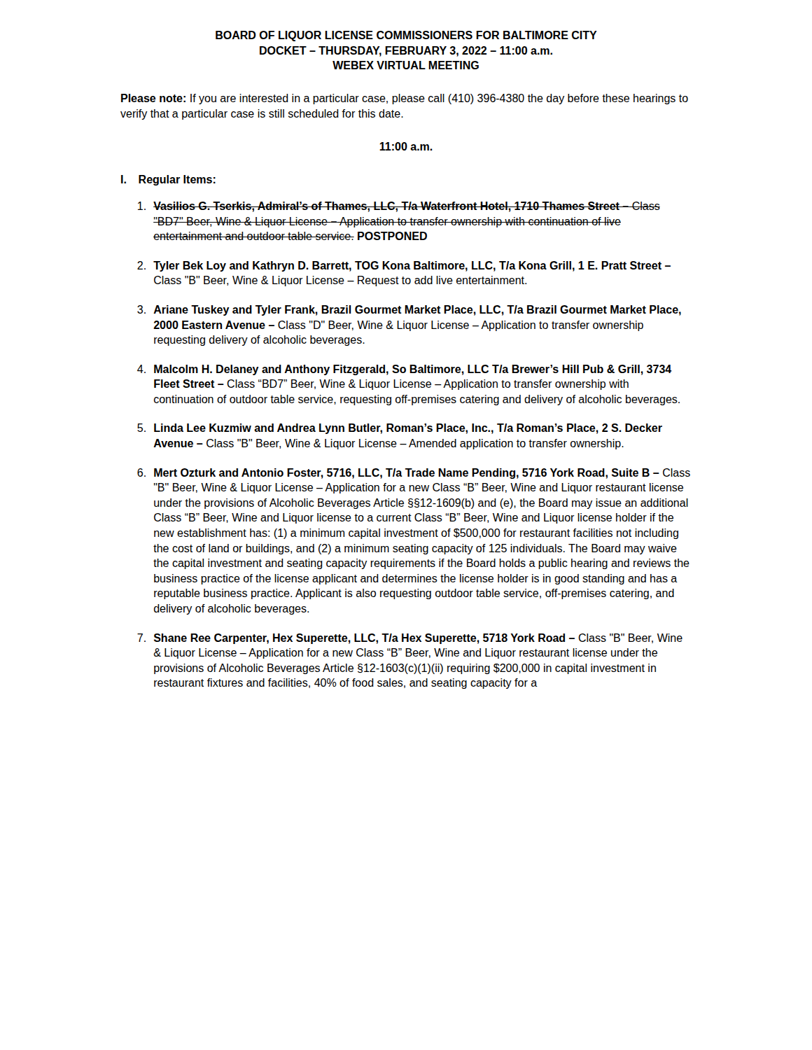BOARD OF LIQUOR LICENSE COMMISSIONERS FOR BALTIMORE CITY
DOCKET – THURSDAY, FEBRUARY 3, 2022 – 11:00 a.m.
WEBEX VIRTUAL MEETING
Please note: If you are interested in a particular case, please call (410) 396-4380 the day before these hearings to verify that a particular case is still scheduled for this date.
11:00 a.m.
I. Regular Items:
Vasilios G. Tserkis, Admiral’s of Thames, LLC, T/a Waterfront Hotel, 1710 Thames Street – Class "BD7" Beer, Wine & Liquor License – Application to transfer ownership with continuation of live entertainment and outdoor table service. POSTPONED
Tyler Bek Loy and Kathryn D. Barrett, TOG Kona Baltimore, LLC, T/a Kona Grill, 1 E. Pratt Street – Class "B" Beer, Wine & Liquor License – Request to add live entertainment.
Ariane Tuskey and Tyler Frank, Brazil Gourmet Market Place, LLC, T/a Brazil Gourmet Market Place, 2000 Eastern Avenue – Class "D" Beer, Wine & Liquor License – Application to transfer ownership requesting delivery of alcoholic beverages.
Malcolm H. Delaney and Anthony Fitzgerald, So Baltimore, LLC T/a Brewer’s Hill Pub & Grill, 3734 Fleet Street – Class “BD7” Beer, Wine & Liquor License – Application to transfer ownership with continuation of outdoor table service, requesting off-premises catering and delivery of alcoholic beverages.
Linda Lee Kuzmiw and Andrea Lynn Butler, Roman’s Place, Inc., T/a Roman’s Place, 2 S. Decker Avenue – Class "B" Beer, Wine & Liquor License – Amended application to transfer ownership.
Mert Ozturk and Antonio Foster, 5716, LLC, T/a Trade Name Pending, 5716 York Road, Suite B – Class "B" Beer, Wine & Liquor License – Application for a new Class “B” Beer, Wine and Liquor restaurant license under the provisions of Alcoholic Beverages Article §§12-1609(b) and (e), the Board may issue an additional Class “B” Beer, Wine and Liquor license to a current Class “B” Beer, Wine and Liquor license holder if the new establishment has: (1) a minimum capital investment of $500,000 for restaurant facilities not including the cost of land or buildings, and (2) a minimum seating capacity of 125 individuals. The Board may waive the capital investment and seating capacity requirements if the Board holds a public hearing and reviews the business practice of the license applicant and determines the license holder is in good standing and has a reputable business practice. Applicant is also requesting outdoor table service, off-premises catering, and delivery of alcoholic beverages.
Shane Ree Carpenter, Hex Superette, LLC, T/a Hex Superette, 5718 York Road – Class "B" Beer, Wine & Liquor License – Application for a new Class “B” Beer, Wine and Liquor restaurant license under the provisions of Alcoholic Beverages Article §12-1603(c)(1)(ii) requiring $200,000 in capital investment in restaurant fixtures and facilities, 40% of food sales, and seating capacity for a